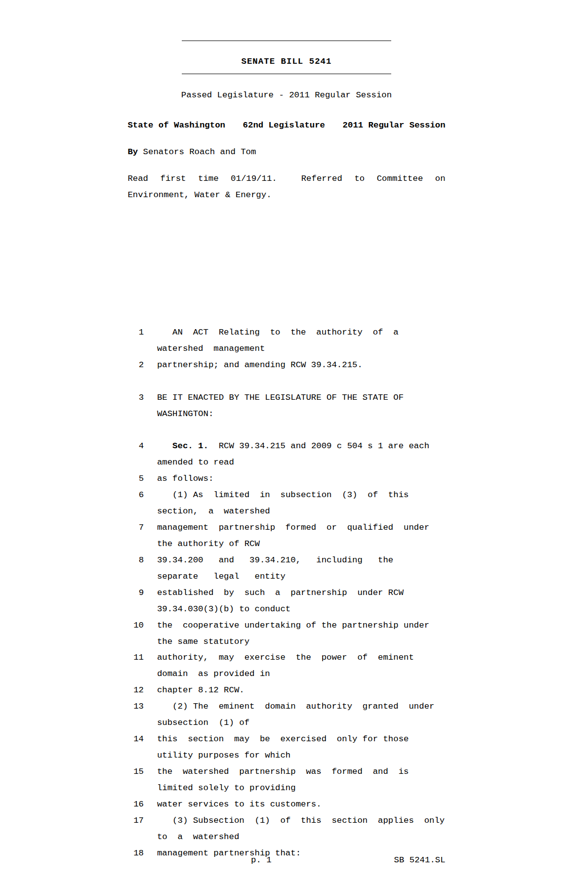SENATE BILL 5241
Passed Legislature - 2011 Regular Session
State of Washington 62nd Legislature 2011 Regular Session
By Senators Roach and Tom
Read first time 01/19/11. Referred to Committee on Environment, Water & Energy.
1 AN ACT Relating to the authority of a watershed management
2 partnership; and amending RCW 39.34.215.
3 BE IT ENACTED BY THE LEGISLATURE OF THE STATE OF WASHINGTON:
4 Sec. 1. RCW 39.34.215 and 2009 c 504 s 1 are each amended to read
5 as follows:
6 (1) As limited in subsection (3) of this section, a watershed
7 management partnership formed or qualified under the authority of RCW
8 39.34.200 and 39.34.210, including the separate legal entity
9 established by such a partnership under RCW 39.34.030(3)(b) to conduct
10 the cooperative undertaking of the partnership under the same statutory
11 authority, may exercise the power of eminent domain as provided in
12 chapter 8.12 RCW.
13 (2) The eminent domain authority granted under subsection (1) of
14 this section may be exercised only for those utility purposes for which
15 the watershed partnership was formed and is limited solely to providing
16 water services to its customers.
17 (3) Subsection (1) of this section applies only to a watershed
18 management partnership that:
p. 1 SB 5241.SL